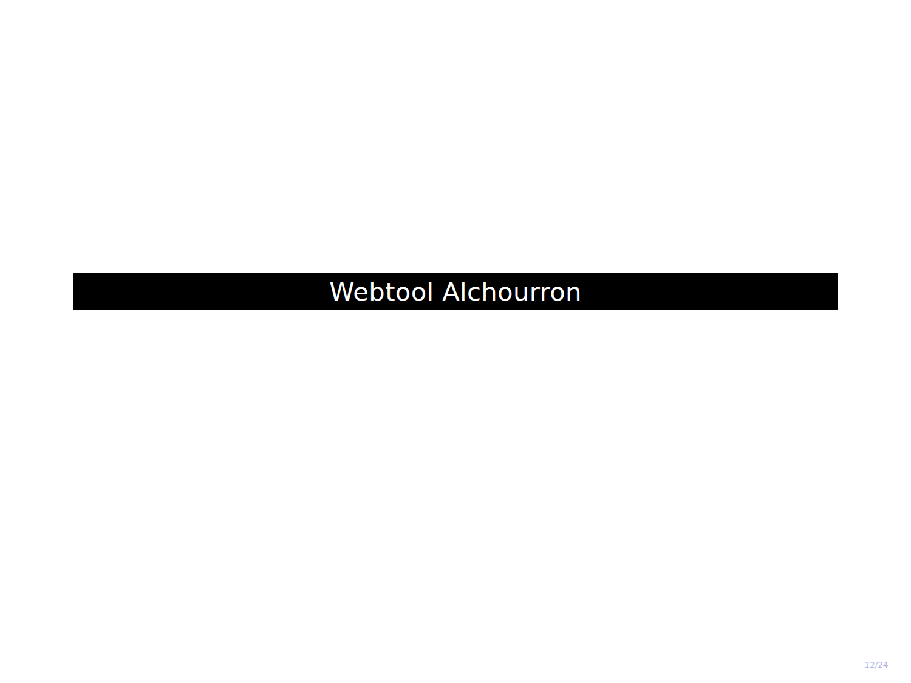Webtool Alchourron
12/24